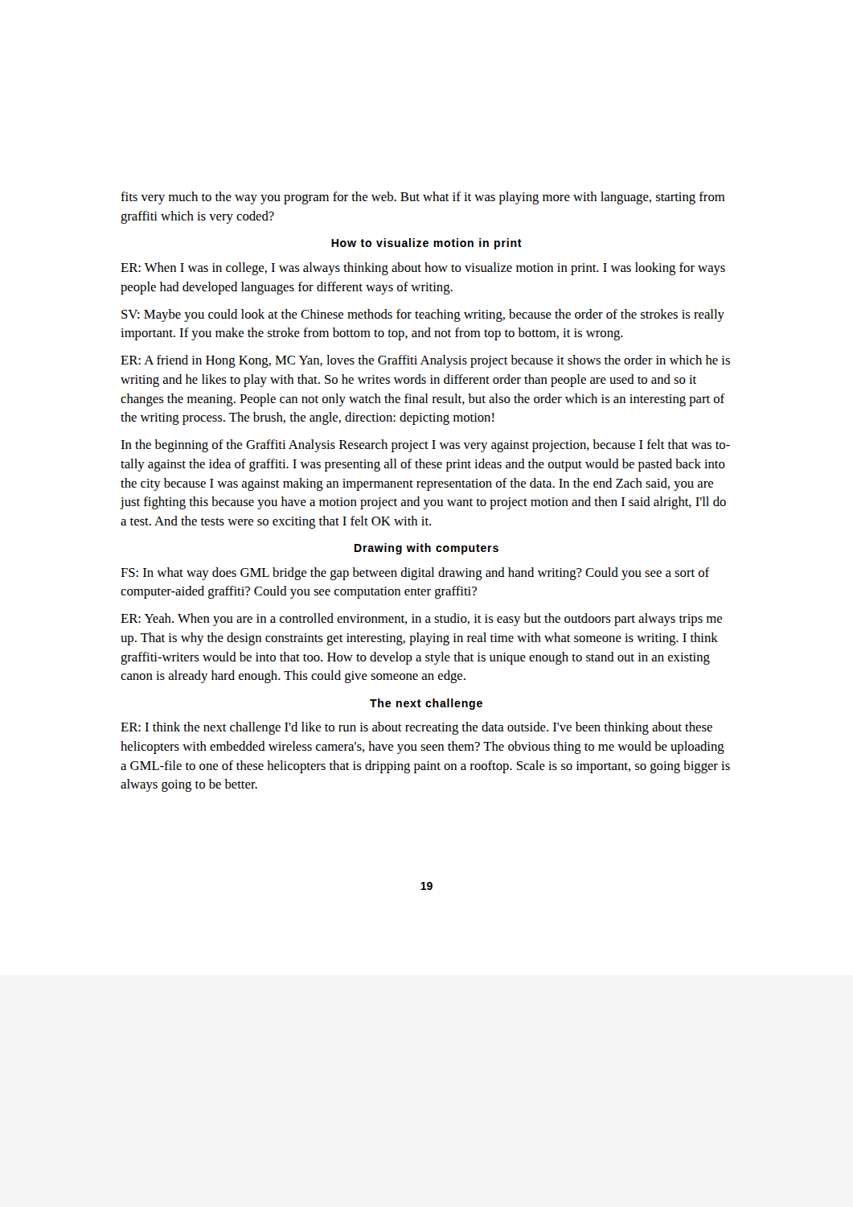fits very much to the way you program for the web. But what if it was playing more with language, starting from graffiti which is very coded?
How to visualize motion in print
ER: When I was in college, I was always thinking about how to visualize motion in print. I was looking for ways people had developed languages for different ways of writing.
SV: Maybe you could look at the Chinese methods for teaching writing, because the order of the strokes is really important. If you make the stroke from bottom to top, and not from top to bottom, it is wrong.
ER: A friend in Hong Kong, MC Yan, loves the Graffiti Analysis project because it shows the order in which he is writing and he likes to play with that. So he writes words in different order than people are used to and so it changes the meaning. People can not only watch the final result, but also the order which is an interesting part of the writing process. The brush, the angle, direction: depicting motion!
In the beginning of the Graffiti Analysis Research project I was very against projection, because I felt that was totally against the idea of graffiti. I was presenting all of these print ideas and the output would be pasted back into the city because I was against making an impermanent representation of the data. In the end Zach said, you are just fighting this because you have a motion project and you want to project motion and then I said alright, I'll do a test. And the tests were so exciting that I felt OK with it.
Drawing with computers
FS: In what way does GML bridge the gap between digital drawing and hand writing? Could you see a sort of computer-aided graffiti? Could you see computation enter graffiti?
ER: Yeah. When you are in a controlled environment, in a studio, it is easy but the outdoors part always trips me up. That is why the design constraints get interesting, playing in real time with what someone is writing. I think graffiti-writers would be into that too. How to develop a style that is unique enough to stand out in an existing canon is already hard enough. This could give someone an edge.
The next challenge
ER: I think the next challenge I'd like to run is about recreating the data outside. I've been thinking about these helicopters with embedded wireless camera's, have you seen them? The obvious thing to me would be uploading a GML-file to one of these helicopters that is dripping paint on a rooftop. Scale is so important, so going bigger is always going to be better.
19